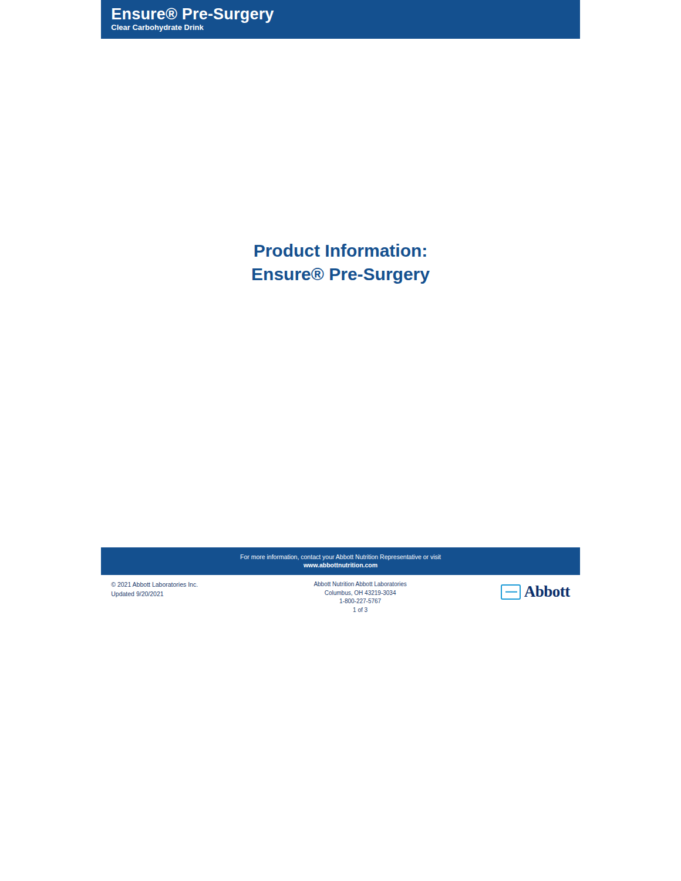Ensure® Pre-Surgery
Clear Carbohydrate Drink
Product Information:
Ensure® Pre-Surgery
For more information, contact your Abbott Nutrition Representative or visit
www.abbottnutrition.com
© 2021 Abbott Laboratories Inc.
Updated 9/20/2021
Abbott Nutrition Abbott Laboratories
Columbus, OH 43219-3034
1-800-227-5767
1 of 3
Abbott